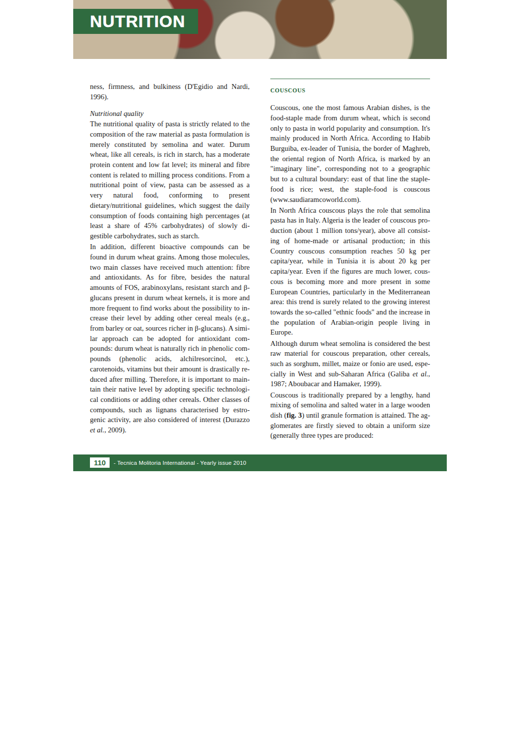Nutrition
ness, firmness, and bulkiness (D'Egidio and Nardi, 1996).
Nutritional quality
The nutritional quality of pasta is strictly related to the composition of the raw material as pasta formulation is merely constituted by semolina and water. Durum wheat, like all cereals, is rich in starch, has a moderate protein content and low fat level; its mineral and fibre content is related to milling process conditions. From a nutritional point of view, pasta can be assessed as a very natural food, conforming to present dietary/nutritional guidelines, which suggest the daily consumption of foods containing high percentages (at least a share of 45% carbohydrates) of slowly digestible carbohydrates, such as starch.
In addition, different bioactive compounds can be found in durum wheat grains. Among those molecules, two main classes have received much attention: fibre and antioxidants. As for fibre, besides the natural amounts of FOS, arabinoxylans, resistant starch and β-glucans present in durum wheat kernels, it is more and more frequent to find works about the possibility to increase their level by adding other cereal meals (e.g., from barley or oat, sources richer in β-glucans). A similar approach can be adopted for antioxidant compounds: durum wheat is naturally rich in phenolic compounds (phenolic acids, alchilresorcinol, etc.), carotenoids, vitamins but their amount is drastically reduced after milling. Therefore, it is important to maintain their native level by adopting specific technological conditions or adding other cereals. Other classes of compounds, such as lignans characterised by estrogenic activity, are also considered of interest (Durazzo et al., 2009).
Couscous
Couscous, one the most famous Arabian dishes, is the food-staple made from durum wheat, which is second only to pasta in world popularity and consumption. It's mainly produced in North Africa. According to Habib Burguiba, ex-leader of Tunisia, the border of Maghreb, the oriental region of North Africa, is marked by an "imaginary line", corresponding not to a geographic but to a cultural boundary: east of that line the staple-food is rice; west, the staple-food is couscous (www.saudiaramcoworld.com).
In North Africa couscous plays the role that semolina pasta has in Italy. Algeria is the leader of couscous production (about 1 million tons/year), above all consisting of home-made or artisanal production; in this Country couscous consumption reaches 50 kg per capita/year, while in Tunisia it is about 20 kg per capita/year. Even if the figures are much lower, couscous is becoming more and more present in some European Countries, particularly in the Mediterranean area: this trend is surely related to the growing interest towards the so-called "ethnic foods" and the increase in the population of Arabian-origin people living in Europe.
Although durum wheat semolina is considered the best raw material for couscous preparation, other cereals, such as sorghum, millet, maize or fonio are used, especially in West and sub-Saharan Africa (Galiba et al., 1987; Aboubacar and Hamaker, 1999).
Couscous is traditionally prepared by a lengthy, hand mixing of semolina and salted water in a large wooden dish (fig. 3) until granule formation is attained. The agglomerates are firstly sieved to obtain a uniform size (generally three types are produced:
110 - Tecnica Molitoria International - Yearly issue 2010